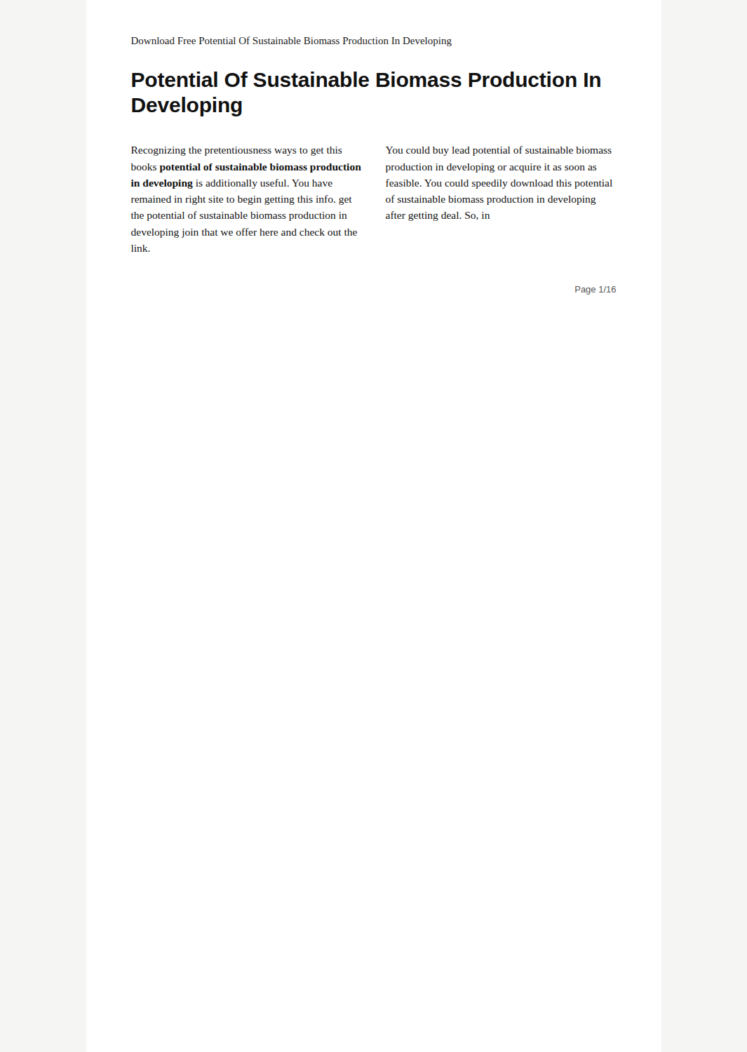Download Free Potential Of Sustainable Biomass Production In Developing
Potential Of Sustainable Biomass Production In Developing
Recognizing the pretentiousness ways to get this books potential of sustainable biomass production in developing is additionally useful. You have remained in right site to begin getting this info. get the potential of sustainable biomass production in developing join that we offer here and check out the link.
You could buy lead potential of sustainable biomass production in developing or acquire it as soon as feasible. You could speedily download this potential of sustainable biomass production in developing after getting deal. So, in
Page 1/16